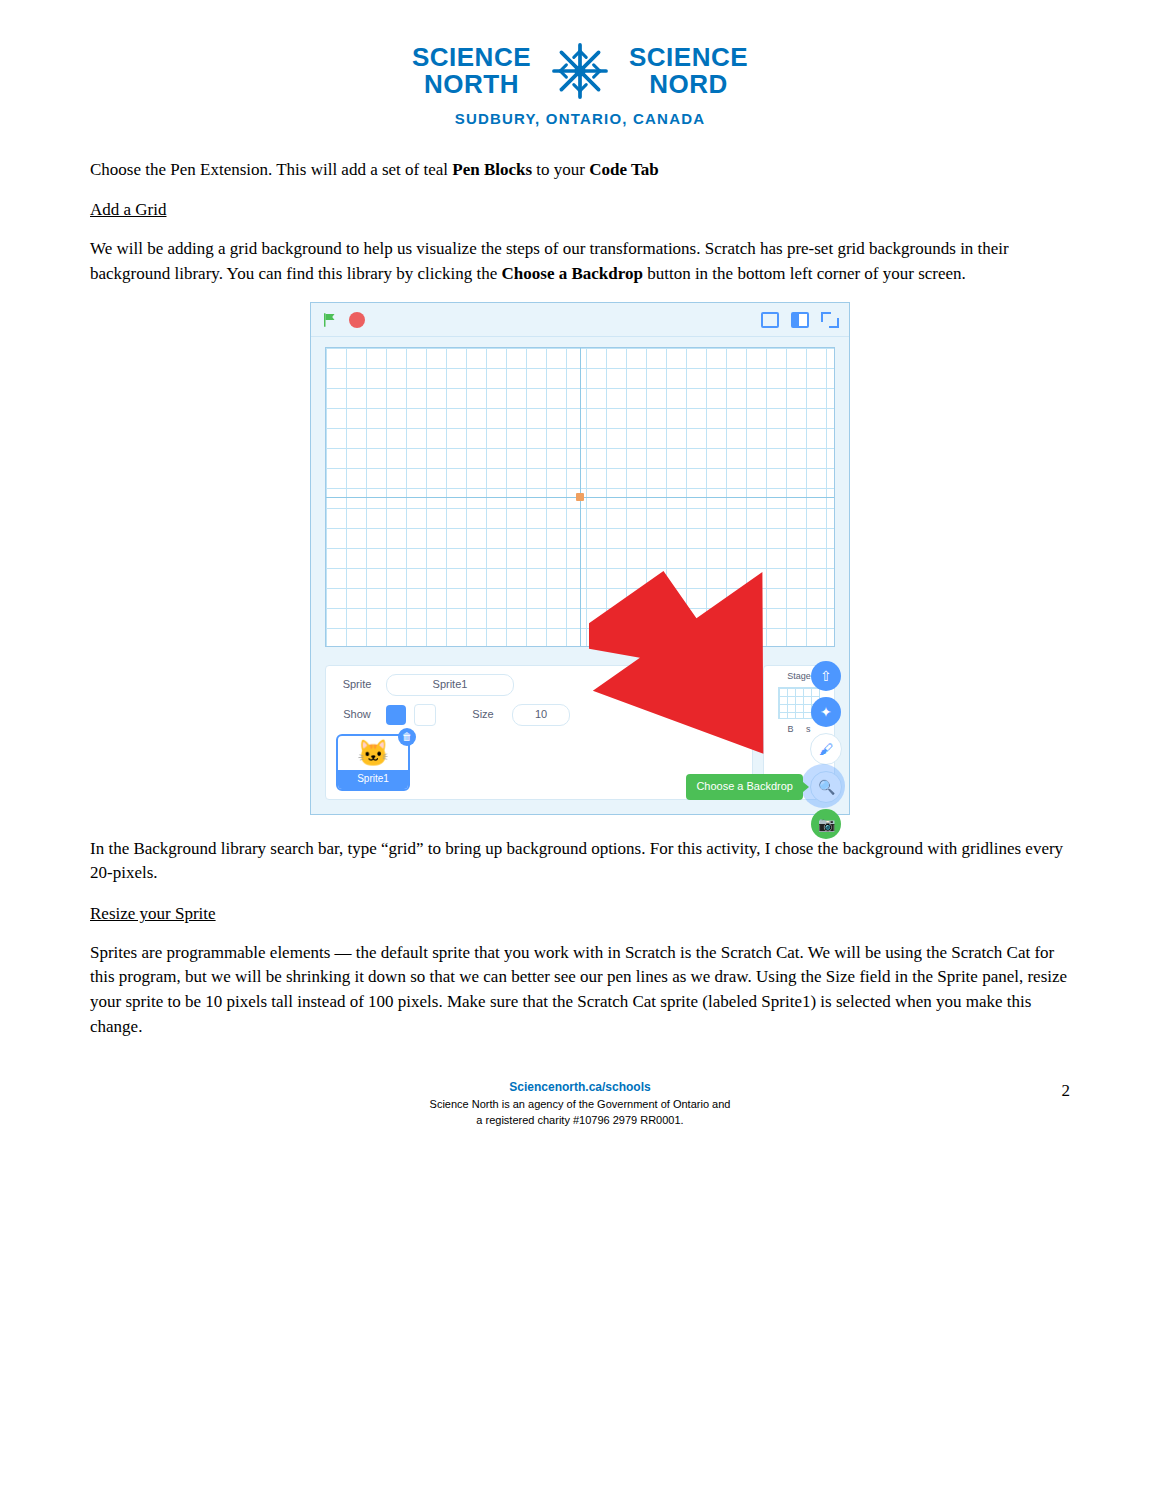SCIENCE NORTH
SCIENCE NORD
SUDBURY, ONTARIO, CANADA
Choose the Pen Extension. This will add a set of teal Pen Blocks to your Code Tab
Add a Grid
We will be adding a grid background to help us visualize the steps of our transformations. Scratch has pre-set grid backgrounds in their background library. You can find this library by clicking the Choose a Backdrop button in the bottom left corner of your screen.
Sprite Sprite1 ↔x 0
Show Size 10
🗑
🐱
Sprite1
Stage
B s
⇧
✦
🖌
🔍
📷
Choose a Backdrop
In the Background library search bar, type “grid” to bring up background options. For this activity, I chose the background with gridlines every 20-pixels.
Resize your Sprite
Sprites are programmable elements — the default sprite that you work with in Scratch is the Scratch Cat. We will be using the Scratch Cat for this program, but we will be shrinking it down so that we can better see our pen lines as we draw. Using the Size field in the Sprite panel, resize your sprite to be 10 pixels tall instead of 100 pixels. Make sure that the Scratch Cat sprite (labeled Sprite1) is selected when you make this change.
2
Sciencenorth.ca/schools
Science North is an agency of the Government of Ontario and
a registered charity #10796 2979 RR0001.